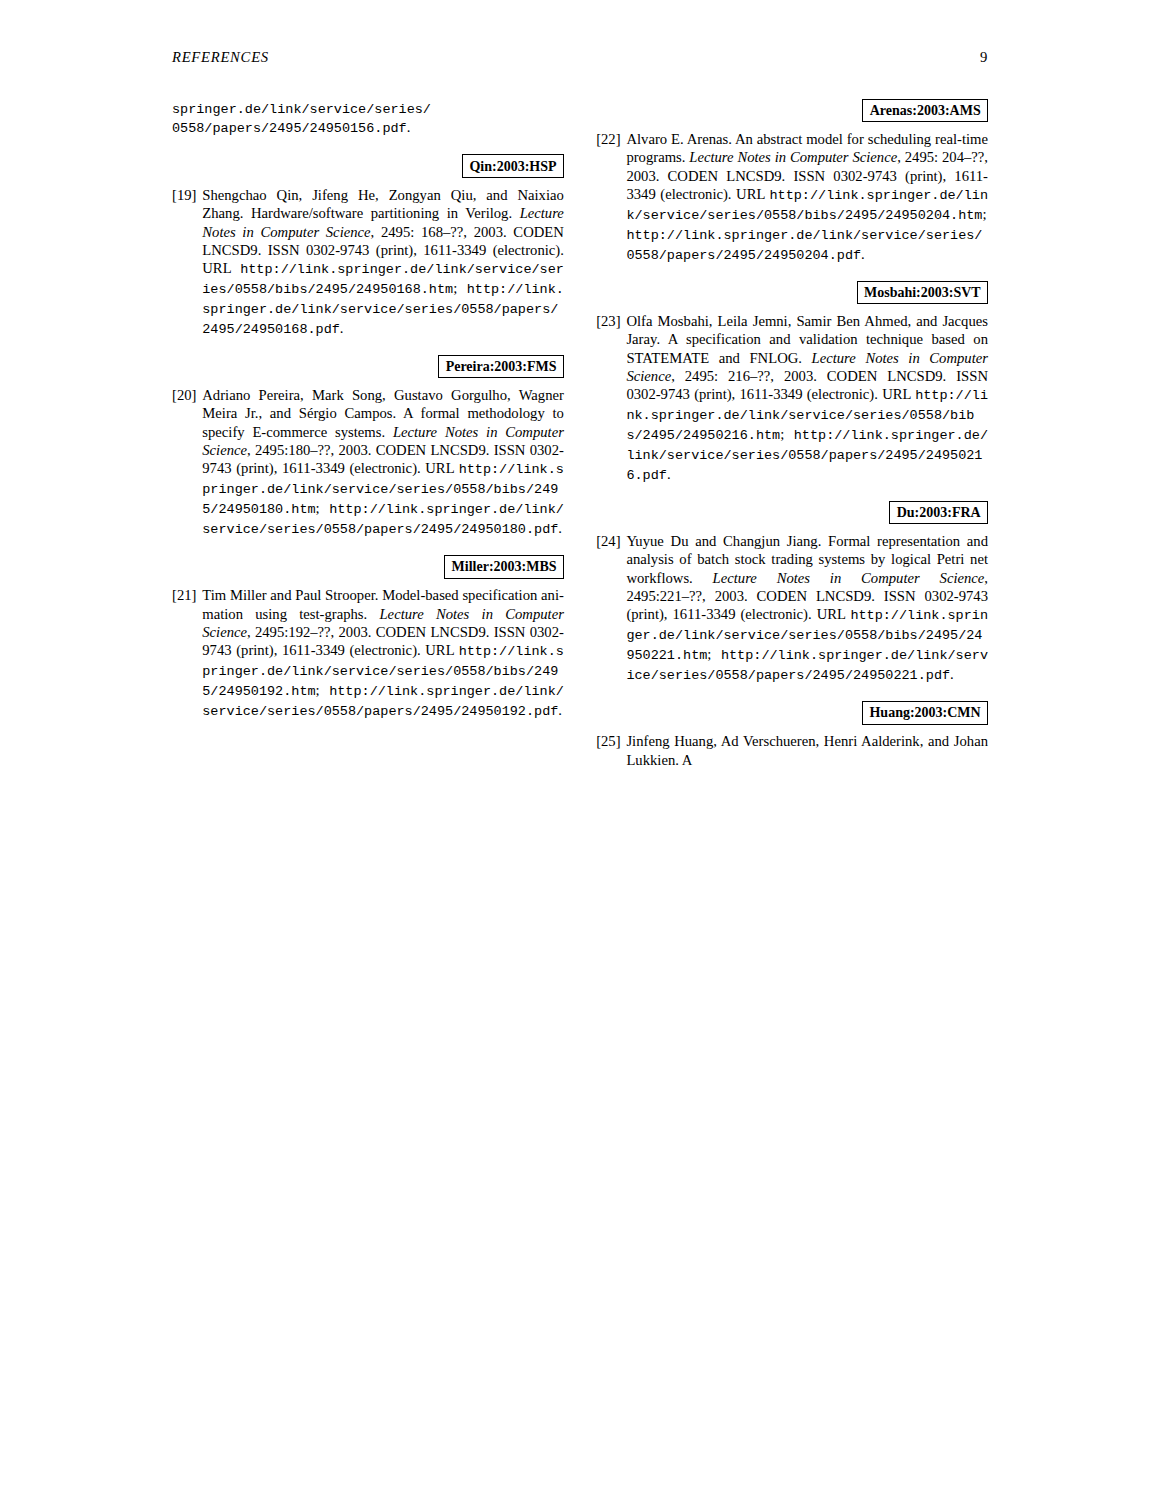REFERENCES 9
springer.de/link/service/series/
0558/papers/2495/24950156.pdf.
Qin:2003:HSP
[19] Shengchao Qin, Jifeng He, Zongyan Qiu, and Naixiao Zhang. Hardware/software partitioning in Verilog. Lecture Notes in Computer Science, 2495: 168–??, 2003. CODEN LNCSD9. ISSN 0302-9743 (print), 1611-3349 (electronic). URL http://link.springer.de/link/service/series/0558/bibs/2495/24950168.htm; http://link.springer.de/link/service/series/0558/papers/2495/24950168.pdf.
Pereira:2003:FMS
[20] Adriano Pereira, Mark Song, Gustavo Gorgulho, Wagner Meira Jr., and Sérgio Campos. A formal methodology to specify E-commerce systems. Lecture Notes in Computer Science, 2495:180–??, 2003. CODEN LNCSD9. ISSN 0302-9743 (print), 1611-3349 (electronic). URL http://link.springer.de/link/service/series/0558/bibs/2495/24950180.htm; http://link.springer.de/link/service/series/0558/papers/2495/24950180.pdf.
Miller:2003:MBS
[21] Tim Miller and Paul Strooper. Model-based specification animation using test-graphs. Lecture Notes in Computer Science, 2495:192–??, 2003. CODEN LNCSD9. ISSN 0302-9743 (print), 1611-3349 (electronic). URL http://link.springer.de/link/service/series/0558/bibs/2495/24950192.htm; http://link.springer.de/link/service/series/0558/papers/2495/24950192.pdf.
Arenas:2003:AMS
[22] Alvaro E. Arenas. An abstract model for scheduling real-time programs. Lecture Notes in Computer Science, 2495: 204–??, 2003. CODEN LNCSD9. ISSN 0302-9743 (print), 1611-3349 (electronic). URL http://link.springer.de/link/service/series/0558/bibs/2495/24950204.htm; http://link.springer.de/link/service/series/0558/papers/2495/24950204.pdf.
Mosbahi:2003:SVT
[23] Olfa Mosbahi, Leila Jemni, Samir Ben Ahmed, and Jacques Jaray. A specification and validation technique based on STATEMATE and FNLOG. Lecture Notes in Computer Science, 2495: 216–??, 2003. CODEN LNCSD9. ISSN 0302-9743 (print), 1611-3349 (electronic). URL http://link.springer.de/link/service/series/0558/bibs/2495/24950216.htm; http://link.springer.de/link/service/series/0558/papers/2495/24950216.pdf.
Du:2003:FRA
[24] Yuyue Du and Changjun Jiang. Formal representation and analysis of batch stock trading systems by logical Petri net workflows. Lecture Notes in Computer Science, 2495:221–??, 2003. CODEN LNCSD9. ISSN 0302-9743 (print), 1611-3349 (electronic). URL http://link.springer.de/link/service/series/0558/bibs/2495/24950221.htm; http://link.springer.de/link/service/series/0558/papers/2495/24950221.pdf.
Huang:2003:CMN
[25] Jinfeng Huang, Ad Verschueren, Henri Aalderink, and Johan Lukkien. A